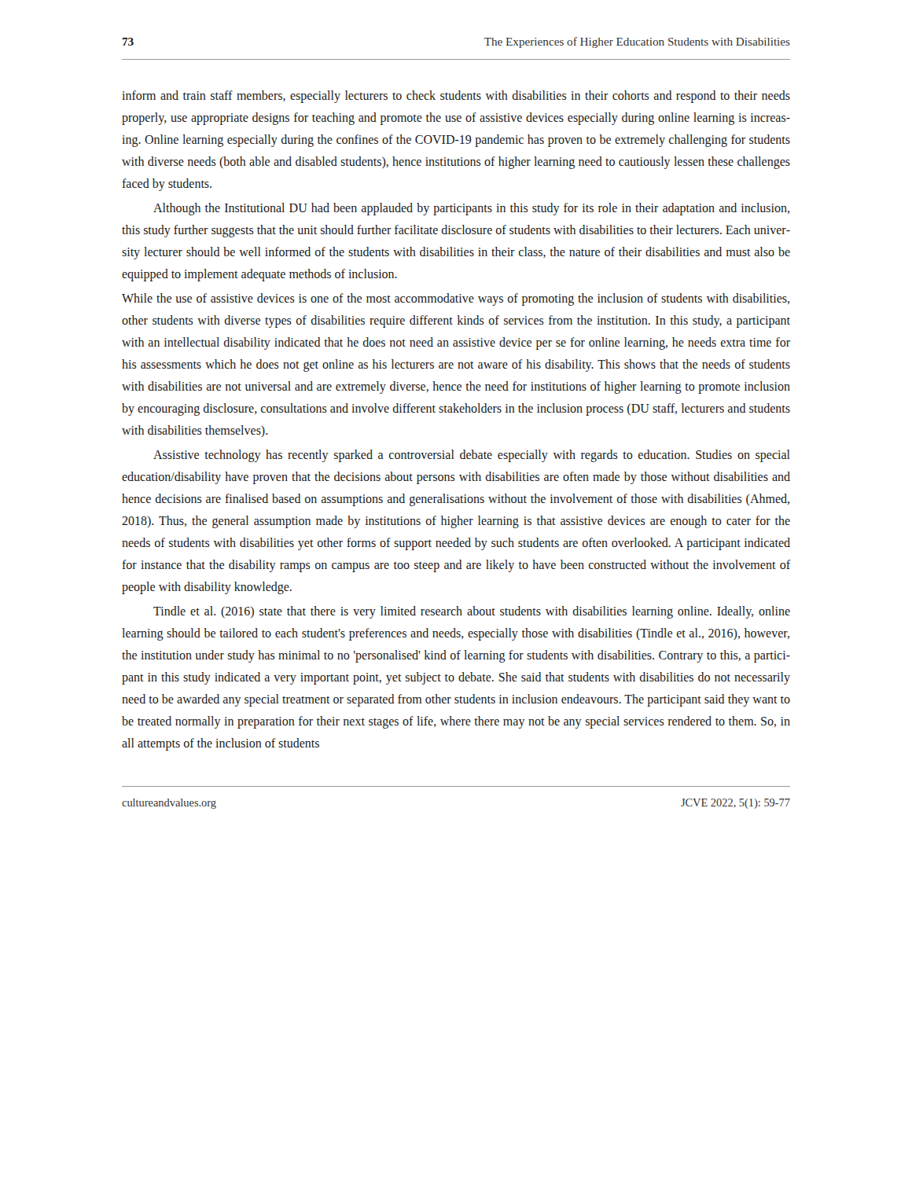73 The Experiences of Higher Education Students with Disabilities
inform and train staff members, especially lecturers to check students with disabilities in their cohorts and respond to their needs properly, use appropriate designs for teaching and promote the use of assistive devices especially during online learning is increasing. Online learning especially during the confines of the COVID-19 pandemic has proven to be extremely challenging for students with diverse needs (both able and disabled students), hence institutions of higher learning need to cautiously lessen these challenges faced by students.
Although the Institutional DU had been applauded by participants in this study for its role in their adaptation and inclusion, this study further suggests that the unit should further facilitate disclosure of students with disabilities to their lecturers. Each university lecturer should be well informed of the students with disabilities in their class, the nature of their disabilities and must also be equipped to implement adequate methods of inclusion.
While the use of assistive devices is one of the most accommodative ways of promoting the inclusion of students with disabilities, other students with diverse types of disabilities require different kinds of services from the institution. In this study, a participant with an intellectual disability indicated that he does not need an assistive device per se for online learning, he needs extra time for his assessments which he does not get online as his lecturers are not aware of his disability. This shows that the needs of students with disabilities are not universal and are extremely diverse, hence the need for institutions of higher learning to promote inclusion by encouraging disclosure, consultations and involve different stakeholders in the inclusion process (DU staff, lecturers and students with disabilities themselves).
Assistive technology has recently sparked a controversial debate especially with regards to education. Studies on special education/disability have proven that the decisions about persons with disabilities are often made by those without disabilities and hence decisions are finalised based on assumptions and generalisations without the involvement of those with disabilities (Ahmed, 2018). Thus, the general assumption made by institutions of higher learning is that assistive devices are enough to cater for the needs of students with disabilities yet other forms of support needed by such students are often overlooked. A participant indicated for instance that the disability ramps on campus are too steep and are likely to have been constructed without the involvement of people with disability knowledge.
Tindle et al. (2016) state that there is very limited research about students with disabilities learning online. Ideally, online learning should be tailored to each student's preferences and needs, especially those with disabilities (Tindle et al., 2016), however, the institution under study has minimal to no 'personalised' kind of learning for students with disabilities. Contrary to this, a participant in this study indicated a very important point, yet subject to debate. She said that students with disabilities do not necessarily need to be awarded any special treatment or separated from other students in inclusion endeavours. The participant said they want to be treated normally in preparation for their next stages of life, where there may not be any special services rendered to them. So, in all attempts of the inclusion of students
cultureandvalues.org JCVE 2022, 5(1): 59-77